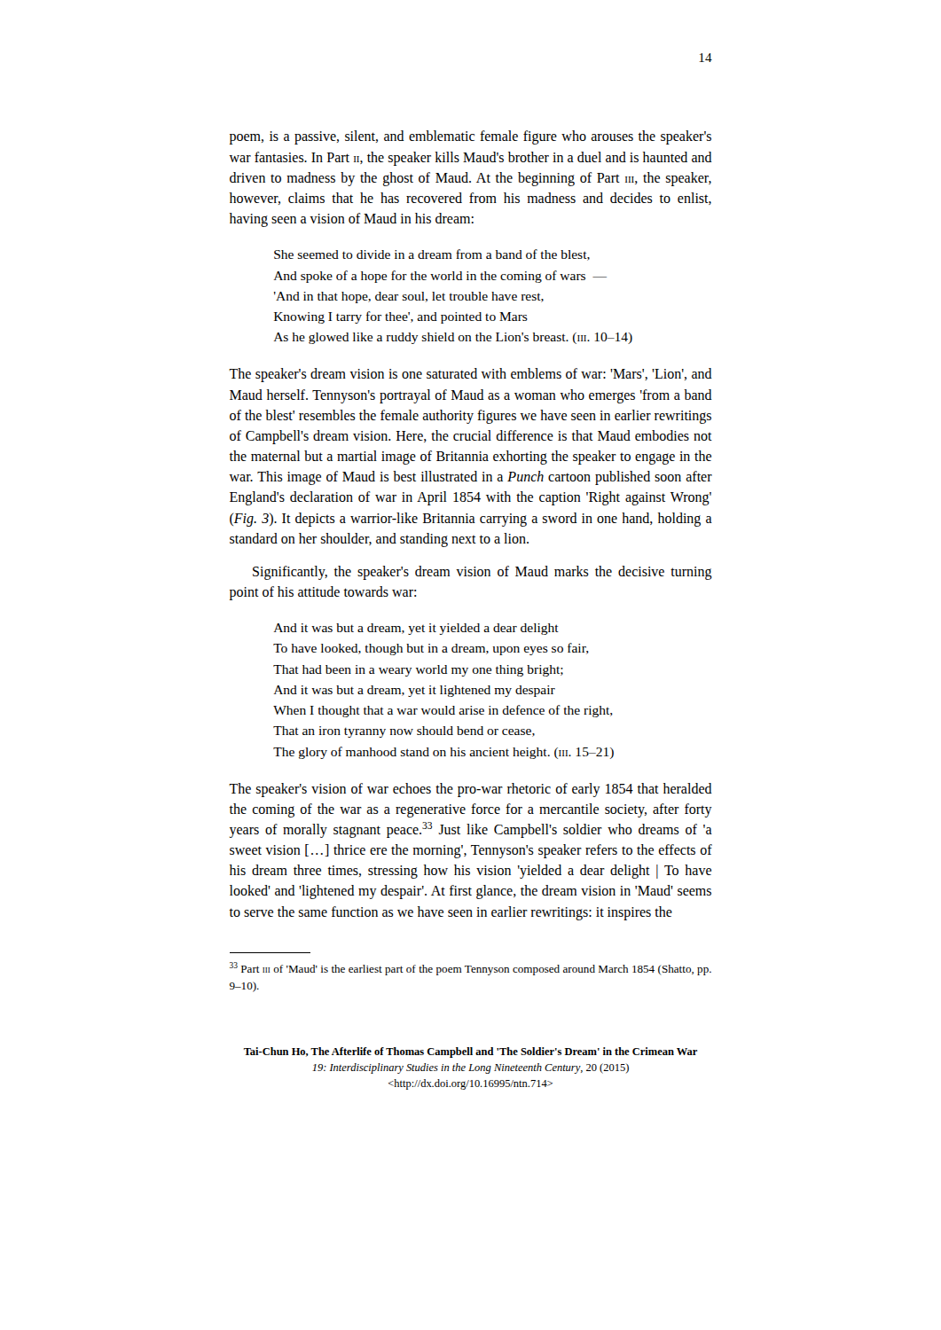14
poem, is a passive, silent, and emblematic female figure who arouses the speaker's war fantasies. In Part ii, the speaker kills Maud's brother in a duel and is haunted and driven to madness by the ghost of Maud. At the beginning of Part iii, the speaker, however, claims that he has recovered from his madness and decides to enlist, having seen a vision of Maud in his dream:
She seemed to divide in a dream from a band of the blest, And spoke of a hope for the world in the coming of wars — 'And in that hope, dear soul, let trouble have rest, Knowing I tarry for thee', and pointed to Mars As he glowed like a ruddy shield on the Lion's breast. (iii. 10–14)
The speaker's dream vision is one saturated with emblems of war: 'Mars', 'Lion', and Maud herself. Tennyson's portrayal of Maud as a woman who emerges 'from a band of the blest' resembles the female authority figures we have seen in earlier rewritings of Campbell's dream vision. Here, the crucial difference is that Maud embodies not the maternal but a martial image of Britannia exhorting the speaker to engage in the war. This image of Maud is best illustrated in a Punch cartoon published soon after England's declaration of war in April 1854 with the caption 'Right against Wrong' (Fig. 3). It depicts a warrior-like Britannia carrying a sword in one hand, holding a standard on her shoulder, and standing next to a lion.
Significantly, the speaker's dream vision of Maud marks the decisive turning point of his attitude towards war:
And it was but a dream, yet it yielded a dear delight To have looked, though but in a dream, upon eyes so fair, That had been in a weary world my one thing bright; And it was but a dream, yet it lightened my despair When I thought that a war would arise in defence of the right, That an iron tyranny now should bend or cease, The glory of manhood stand on his ancient height. (iii. 15–21)
The speaker's vision of war echoes the pro-war rhetoric of early 1854 that heralded the coming of the war as a regenerative force for a mercantile society, after forty years of morally stagnant peace.33 Just like Campbell's soldier who dreams of 'a sweet vision [ . . . ] thrice ere the morning', Tennyson's speaker refers to the effects of his dream three times, stressing how his vision 'yielded a dear delight | To have looked' and 'lightened my despair'. At first glance, the dream vision in 'Maud' seems to serve the same function as we have seen in earlier rewritings: it inspires the
33 Part iii of 'Maud' is the earliest part of the poem Tennyson composed around March 1854 (Shatto, pp. 9–10).
Tai-Chun Ho, The Afterlife of Thomas Campbell and 'The Soldier's Dream' in the Crimean War
19: Interdisciplinary Studies in the Long Nineteenth Century, 20 (2015) <http://dx.doi.org/10.16995/ntn.714>